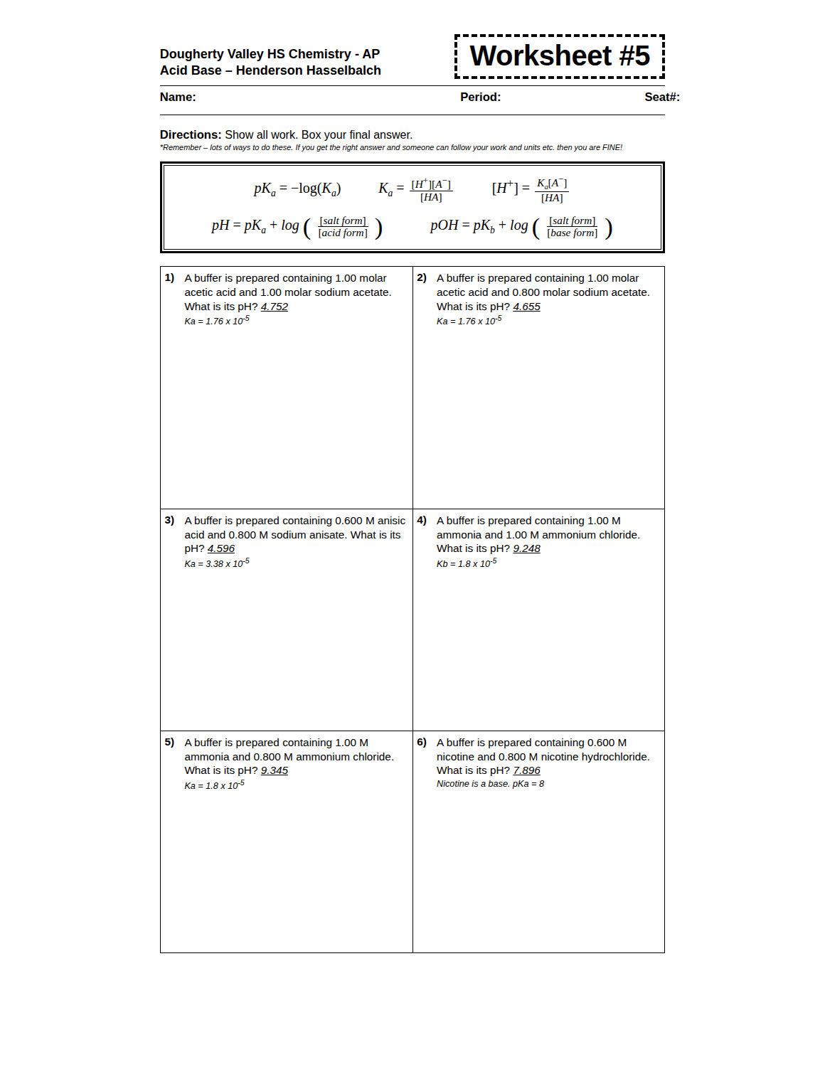Dougherty Valley HS Chemistry - AP
Acid Base – Henderson Hasselbalch
Worksheet #5
Name:
Period:
Seat#:
Directions: Show all work. Box your final answer.
*Remember – lots of ways to do these. If you get the right answer and someone can follow your work and units etc. then you are FINE!
pKa = −log(Ka) Ka = [H+][A−] [HA] [H+] = Ka[A−] [HA]
pH = pKa + log ( [salt form] [acid form] ) pOH = pKb + log ( [salt form] [base form] )
| 1) A buffer is prepared containing 1.00 molar acetic acid and 1.00 molar sodium acetate. What is its pH? 4.752 Ka = 1.76 x 10 -5 | 2) A buffer is prepared containing 1.00 molar acetic acid and 0.800 molar sodium acetate. What is its pH? 4.655 Ka = 1.76 x 10 -5 |
| 3) A buffer is prepared containing 0.600 M anisic acid and 0.800 M sodium anisate. What is its pH? 4.596 Ka = 3.38 x 10 -5 | 4) A buffer is prepared containing 1.00 M ammonia and 1.00 M ammonium chloride. What is its pH? 9.248 Kb = 1.8 x 10 -5 |
| 5) A buffer is prepared containing 1.00 M ammonia and 0.800 M ammonium chloride. What is its pH? 9.345 Ka = 1.8 x 10 -5 | 6) A buffer is prepared containing 0.600 M nicotine and 0.800 M nicotine hydrochloride. What is its pH? 7.896 Nicotine is a base. pKa = 8 |